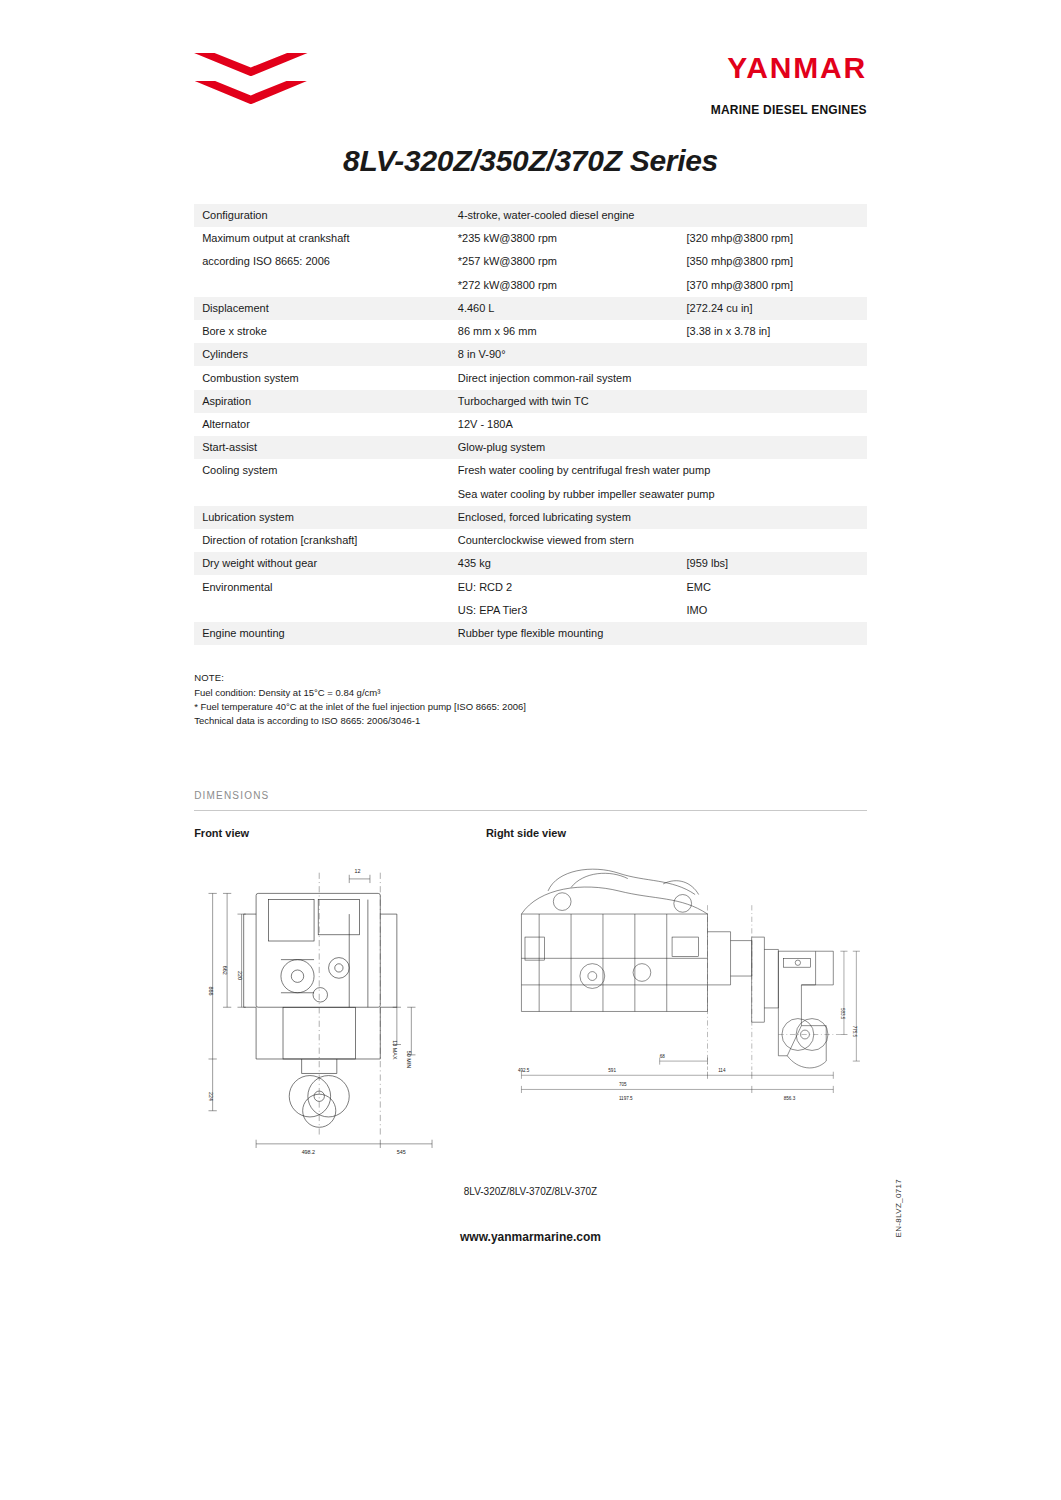YANMAR
MARINE DIESEL ENGINES
8LV-320Z/350Z/370Z Series
| Configuration | 4-stroke, water-cooled diesel engine | |
| Maximum output at crankshaft | *235 kW@3800 rpm | [320 mhp@3800 rpm] |
| according ISO 8665: 2006 | *257 kW@3800 rpm | [350 mhp@3800 rpm] |
| | *272 kW@3800 rpm | [370 mhp@3800 rpm] |
| Displacement | 4.460 L | [272.24 cu in] |
| Bore x stroke | 86 mm x 96 mm | [3.38 in x 3.78 in] |
| Cylinders | 8 in V-90° | |
| Combustion system | Direct injection common-rail system | |
| Aspiration | Turbocharged with twin TC | |
| Alternator | 12V - 180A | |
| Start-assist | Glow-plug system | |
| Cooling system | Fresh water cooling by centrifugal fresh water pump |
| | Sea water cooling by rubber impeller seawater pump |
| Lubrication system | Enclosed, forced lubricating system |
| Direction of rotation [crankshaft] | Counterclockwise viewed from stern |
| Dry weight without gear | 435 kg | [959 lbs] |
| Environmental | EU: RCD 2 | EMC |
| | US: EPA Tier3 | IMO |
| Engine mounting | Rubber type flexible mounting |
NOTE:
Fuel condition: Density at 15°C = 0.84 g/cm³
* Fuel temperature 40°C at the inlet of the fuel injection pump [ISO 8665: 2006]
Technical data is according to ISO 8665: 2006/3046-1
DIMENSIONS
Front view
866 662 220 224 12 13 MAX 50 MIN 498.2 545
Right side view
68 591 114 705 492.5 1197.5 856.3 583.5 775.5
8LV-320Z/8LV-370Z/8LV-370Z
www.yanmarmarine.com
EN-8LVZ_0717